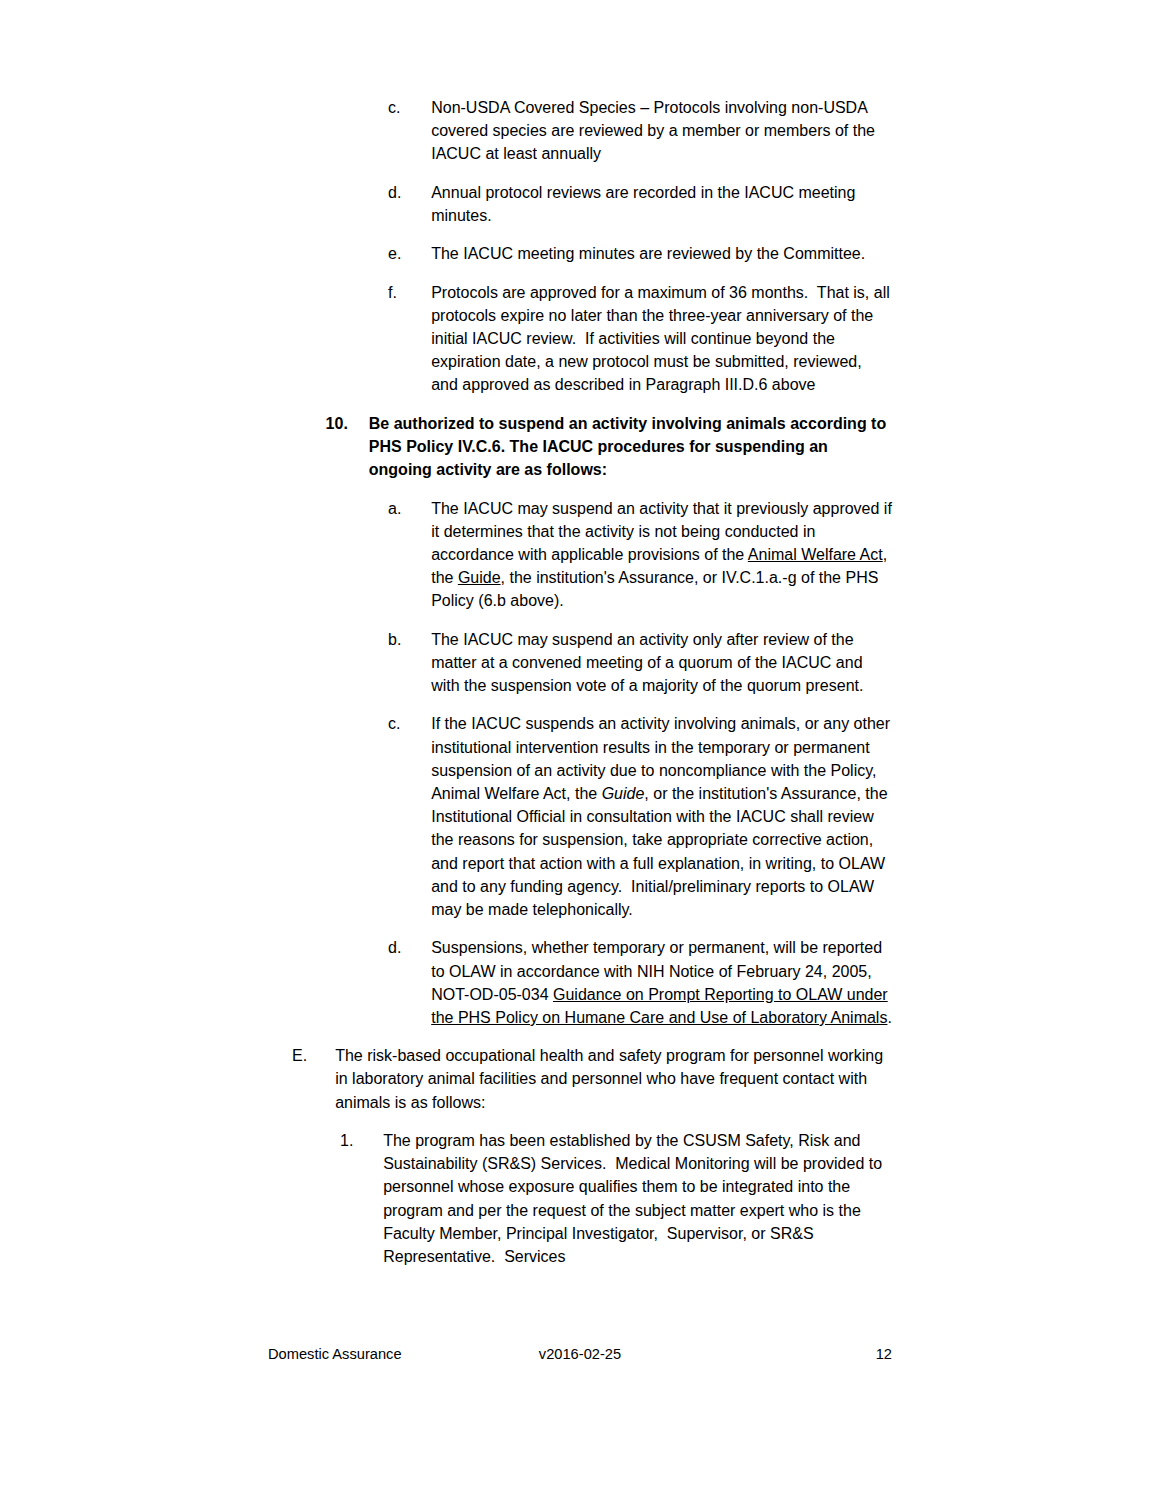c.
Non-USDA Covered Species – Protocols involving non-USDA covered species are reviewed by a member or members of the IACUC at least annually
d.
Annual protocol reviews are recorded in the IACUC meeting minutes.
e.
The IACUC meeting minutes are reviewed by the Committee.
f.
Protocols are approved for a maximum of 36 months. That is, all protocols expire no later than the three-year anniversary of the initial IACUC review. If activities will continue beyond the expiration date, a new protocol must be submitted, reviewed, and approved as described in Paragraph III.D.6 above
10.
Be authorized to suspend an activity involving animals according to PHS Policy IV.C.6. The IACUC procedures for suspending an ongoing activity are as follows:
a.
The IACUC may suspend an activity that it previously approved if it determines that the activity is not being conducted in accordance with applicable provisions of the Animal Welfare Act, the Guide, the institution's Assurance, or IV.C.1.a.-g of the PHS Policy (6.b above).
b.
The IACUC may suspend an activity only after review of the matter at a convened meeting of a quorum of the IACUC and with the suspension vote of a majority of the quorum present.
c.
If the IACUC suspends an activity involving animals, or any other institutional intervention results in the temporary or permanent suspension of an activity due to noncompliance with the Policy, Animal Welfare Act, the Guide, or the institution's Assurance, the Institutional Official in consultation with the IACUC shall review the reasons for suspension, take appropriate corrective action, and report that action with a full explanation, in writing, to OLAW and to any funding agency. Initial/preliminary reports to OLAW may be made telephonically.
d.
Suspensions, whether temporary or permanent, will be reported to OLAW in accordance with NIH Notice of February 24, 2005, NOT-OD-05-034 Guidance on Prompt Reporting to OLAW under the PHS Policy on Humane Care and Use of Laboratory Animals.
E.
The risk-based occupational health and safety program for personnel working in laboratory animal facilities and personnel who have frequent contact with animals is as follows:
1.
The program has been established by the CSUSM Safety, Risk and Sustainability (SR&S) Services. Medical Monitoring will be provided to personnel whose exposure qualifies them to be integrated into the program and per the request of the subject matter expert who is the Faculty Member, Principal Investigator, Supervisor, or SR&S Representative. Services
Domestic Assurance
v2016-02-25
12